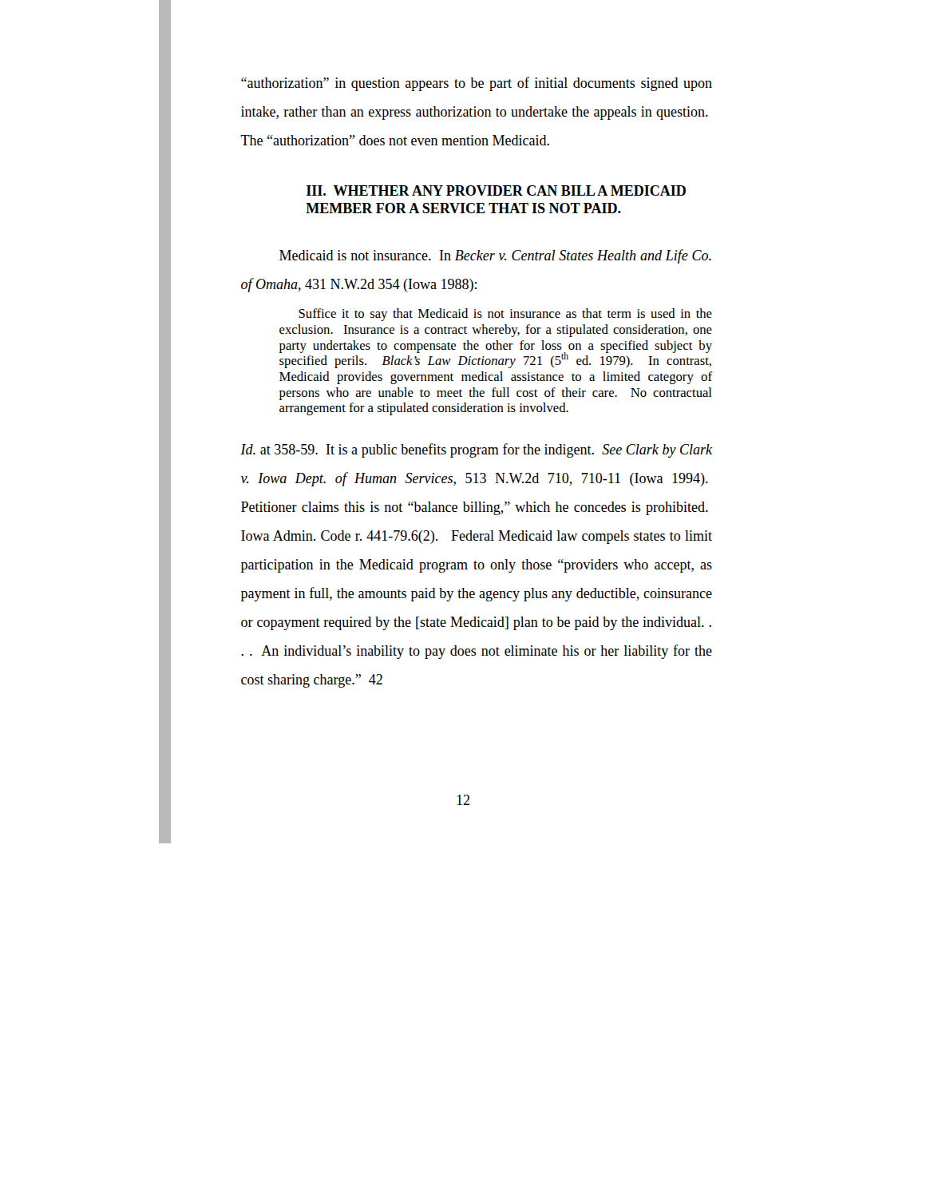“authorization” in question appears to be part of initial documents signed upon intake, rather than an express authorization to undertake the appeals in question. The “authorization” does not even mention Medicaid.
III. WHETHER ANY PROVIDER CAN BILL A MEDICAID MEMBER FOR A SERVICE THAT IS NOT PAID.
Medicaid is not insurance. In Becker v. Central States Health and Life Co. of Omaha, 431 N.W.2d 354 (Iowa 1988):
Suffice it to say that Medicaid is not insurance as that term is used in the exclusion. Insurance is a contract whereby, for a stipulated consideration, one party undertakes to compensate the other for loss on a specified subject by specified perils. Black’s Law Dictionary 721 (5th ed. 1979). In contrast, Medicaid provides government medical assistance to a limited category of persons who are unable to meet the full cost of their care. No contractual arrangement for a stipulated consideration is involved.
Id. at 358-59. It is a public benefits program for the indigent. See Clark by Clark v. Iowa Dept. of Human Services, 513 N.W.2d 710, 710-11 (Iowa 1994). Petitioner claims this is not “balance billing,” which he concedes is prohibited. Iowa Admin. Code r. 441-79.6(2). Federal Medicaid law compels states to limit participation in the Medicaid program to only those “providers who accept, as payment in full, the amounts paid by the agency plus any deductible, coinsurance or copayment required by the [state Medicaid] plan to be paid by the individual. . . . An individual’s inability to pay does not eliminate his or her liability for the cost sharing charge.” 42
12